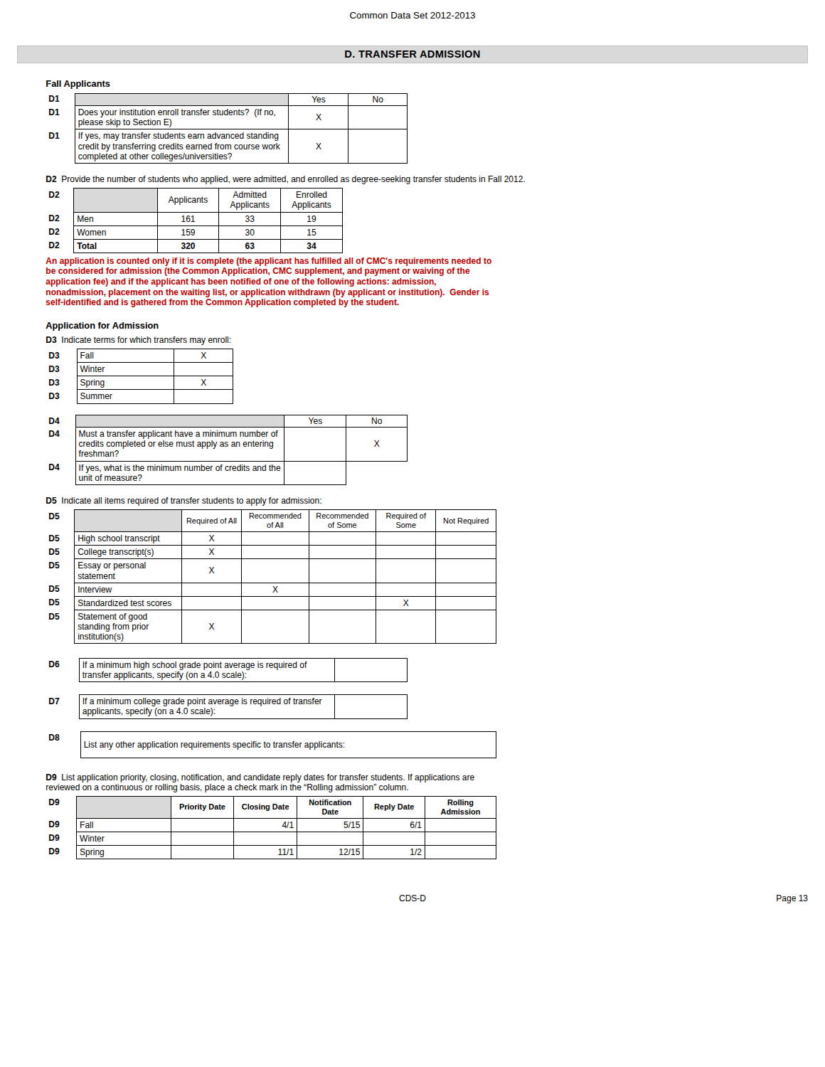Common Data Set 2012-2013
D. TRANSFER ADMISSION
Fall Applicants
| D1 | | Yes | No |
| D1 | Does your institution enroll transfer students? (If no, please skip to Section E) | X | |
| D1 | If yes, may transfer students earn advanced standing credit by transferring credits earned from course work completed at other colleges/universities? | X | |
D2 Provide the number of students who applied, were admitted, and enrolled as degree-seeking transfer students in Fall 2012.
| D2 | | Applicants | Admitted Applicants | Enrolled Applicants |
| D2 | Men | 161 | 33 | 19 |
| D2 | Women | 159 | 30 | 15 |
| D2 | Total | 320 | 63 | 34 |
An application is counted only if it is complete (the applicant has fulfilled all of CMC's requirements needed to be considered for admission (the Common Application, CMC supplement, and payment or waiving of the application fee) and if the applicant has been notified of one of the following actions: admission, nonadmission, placement on the waiting list, or application withdrawn (by applicant or institution). Gender is self-identified and is gathered from the Common Application completed by the student.
Application for Admission
D3 Indicate terms for which transfers may enroll:
| D3 | Fall | X |
| D3 | Winter | |
| D3 | Spring | X |
| D3 | Summer | |
| D4 | | Yes | No |
| D4 | Must a transfer applicant have a minimum number of credits completed or else must apply as an entering freshman? | | X |
| D4 | If yes, what is the minimum number of credits and the unit of measure? | | |
D5 Indicate all items required of transfer students to apply for admission:
| D5 | | Required of All | Recommended of All | Recommended of Some | Required of Some | Not Required |
| D5 | High school transcript | X | | | | |
| D5 | College transcript(s) | X | | | | |
| D5 | Essay or personal statement | X | | | | |
| D5 | Interview | | X | | | |
| D5 | Standardized test scores | | | | X | |
| D5 | Statement of good standing from prior institution(s) | X | | | | |
| D6 | If a minimum high school grade point average is required of transfer applicants, specify (on a 4.0 scale): | |
| D7 | If a minimum college grade point average is required of transfer applicants, specify (on a 4.0 scale): | |
| D8 | List any other application requirements specific to transfer applicants: |
D9 List application priority, closing, notification, and candidate reply dates for transfer students. If applications are reviewed on a continuous or rolling basis, place a check mark in the “Rolling admission” column.
| D9 | | Priority Date | Closing Date | Notification Date | Reply Date | Rolling Admission |
| D9 | Fall | | 4/1 | 5/15 | 6/1 | |
| D9 | Winter | | | | | |
| D9 | Spring | | 11/1 | 12/15 | 1/2 | |
CDS-D
Page 13